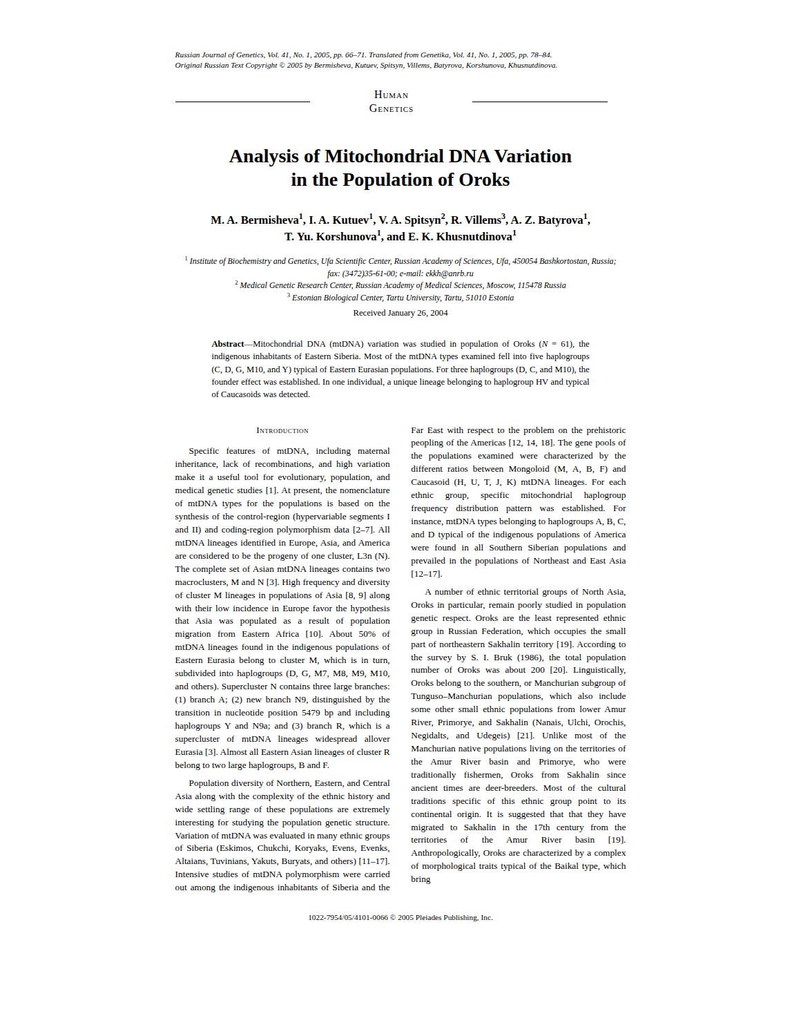Russian Journal of Genetics, Vol. 41, No. 1, 2005, pp. 66–71. Translated from Genetika, Vol. 41, No. 1, 2005, pp. 78–84.
Original Russian Text Copyright © 2005 by Bermisheva, Kutuev, Spitsyn, Villems, Batyrova, Korshunova, Khusnutdinova.
Human
Genetics
Analysis of Mitochondrial DNA Variation
in the Population of Oroks
M. A. Bermisheva1, I. A. Kutuev1, V. A. Spitsyn2, R. Villems3, A. Z. Batyrova1,
T. Yu. Korshunova1, and E. K. Khusnutdinova1
1 Institute of Biochemistry and Genetics, Ufa Scientific Center, Russian Academy of Sciences, Ufa, 450054 Bashkortostan, Russia;
fax: (3472)35-61-00; e-mail: ekkh@anrb.ru
2 Medical Genetic Research Center, Russian Academy of Medical Sciences, Moscow, 115478 Russia
3 Estonian Biological Center, Tartu University, Tartu, 51010 Estonia
Received January 26, 2004
Abstract—Mitochondrial DNA (mtDNA) variation was studied in population of Oroks (N = 61), the indigenous inhabitants of Eastern Siberia. Most of the mtDNA types examined fell into five haplogroups (C, D, G, M10, and Y) typical of Eastern Eurasian populations. For three haplogroups (D, C, and M10), the founder effect was established. In one individual, a unique lineage belonging to haplogroup HV and typical of Caucasoids was detected.
Introduction
Specific features of mtDNA, including maternal inheritance, lack of recombinations, and high variation make it a useful tool for evolutionary, population, and medical genetic studies [1]. At present, the nomenclature of mtDNA types for the populations is based on the synthesis of the control-region (hypervariable segments I and II) and coding-region polymorphism data [2–7]. All mtDNA lineages identified in Europe, Asia, and America are considered to be the progeny of one cluster, L3n (N). The complete set of Asian mtDNA lineages contains two macroclusters, M and N [3]. High frequency and diversity of cluster M lineages in populations of Asia [8, 9] along with their low incidence in Europe favor the hypothesis that Asia was populated as a result of population migration from Eastern Africa [10]. About 50% of mtDNA lineages found in the indigenous populations of Eastern Eurasia belong to cluster M, which is in turn, subdivided into haplogroups (D, G, M7, M8, M9, M10, and others). Supercluster N contains three large branches: (1) branch A; (2) new branch N9, distinguished by the transition in nucleotide position 5479 bp and including haplogroups Y and N9a; and (3) branch R, which is a supercluster of mtDNA lineages widespread allover Eurasia [3]. Almost all Eastern Asian lineages of cluster R belong to two large haplogroups, B and F.
Population diversity of Northern, Eastern, and Central Asia along with the complexity of the ethnic history and wide settling range of these populations are extremely interesting for studying the population genetic structure. Variation of mtDNA was evaluated in many ethnic groups of Siberia (Eskimos, Chukchi, Koryaks, Evens, Evenks, Altaians, Tuvinians, Yakuts, Buryats, and others) [11–17]. Intensive studies of mtDNA polymorphism were carried out among the indigenous inhabitants of Siberia and the Far East with respect to the problem on the prehistoric peopling of the Americas [12, 14, 18]. The gene pools of the populations examined were characterized by the different ratios between Mongoloid (M, A, B, F) and Caucasoid (H, U, T, J, K) mtDNA lineages. For each ethnic group, specific mitochondrial haplogroup frequency distribution pattern was established. For instance, mtDNA types belonging to haplogroups A, B, C, and D typical of the indigenous populations of America were found in all Southern Siberian populations and prevailed in the populations of Northeast and East Asia [12–17].
A number of ethnic territorial groups of North Asia, Oroks in particular, remain poorly studied in population genetic respect. Oroks are the least represented ethnic group in Russian Federation, which occupies the small part of northeastern Sakhalin territory [19]. According to the survey by S. I. Bruk (1986), the total population number of Oroks was about 200 [20]. Linguistically, Oroks belong to the southern, or Manchurian subgroup of Tunguso–Manchurian populations, which also include some other small ethnic populations from lower Amur River, Primorye, and Sakhalin (Nanais, Ulchi, Orochis, Negidalts, and Udegeis) [21]. Unlike most of the Manchurian native populations living on the territories of the Amur River basin and Primorye, who were traditionally fishermen, Oroks from Sakhalin since ancient times are deer-breeders. Most of the cultural traditions specific of this ethnic group point to its continental origin. It is suggested that that they have migrated to Sakhalin in the 17th century from the territories of the Amur River basin [19]. Anthropologically, Oroks are characterized by a complex of morphological traits typical of the Baikal type, which bring
1022-7954/05/4101-0066 © 2005 Pleiades Publishing, Inc.